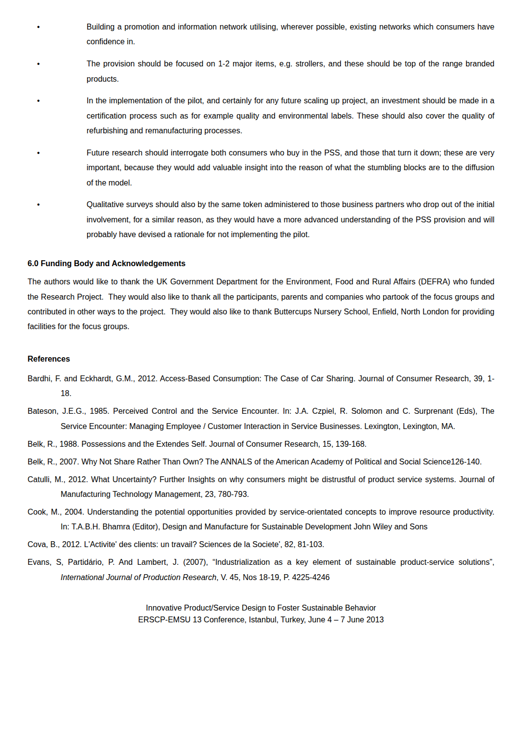Building a promotion and information network utilising, wherever possible, existing networks which consumers have confidence in.
The provision should be focused on 1-2 major items, e.g. strollers, and these should be top of the range branded products.
In the implementation of the pilot, and certainly for any future scaling up project, an investment should be made in a certification process such as for example quality and environmental labels. These should also cover the quality of refurbishing and remanufacturing processes.
Future research should interrogate both consumers who buy in the PSS, and those that turn it down; these are very important, because they would add valuable insight into the reason of what the stumbling blocks are to the diffusion of the model.
Qualitative surveys should also by the same token administered to those business partners who drop out of the initial involvement, for a similar reason, as they would have a more advanced understanding of the PSS provision and will probably have devised a rationale for not implementing the pilot.
6.0 Funding Body and Acknowledgements
The authors would like to thank the UK Government Department for the Environment, Food and Rural Affairs (DEFRA) who funded the Research Project. They would also like to thank all the participants, parents and companies who partook of the focus groups and contributed in other ways to the project. They would also like to thank Buttercups Nursery School, Enfield, North London for providing facilities for the focus groups.
References
Bardhi, F. and Eckhardt, G.M., 2012. Access-Based Consumption: The Case of Car Sharing. Journal of Consumer Research, 39, 1-18.
Bateson, J.E.G., 1985. Perceived Control and the Service Encounter. In: J.A. Czpiel, R. Solomon and C. Surprenant (Eds), The Service Encounter: Managing Employee / Customer Interaction in Service Businesses. Lexington, Lexington, MA.
Belk, R., 1988. Possessions and the Extendes Self. Journal of Consumer Research, 15, 139-168.
Belk, R., 2007. Why Not Share Rather Than Own? The ANNALS of the American Academy of Political and Social Science126-140.
Catulli, M., 2012. What Uncertainty? Further Insights on why consumers might be distrustful of product service systems. Journal of Manufacturing Technology Management, 23, 780-793.
Cook, M., 2004. Understanding the potential opportunities provided by service-orientated concepts to improve resource productivity. In: T.A.B.H. Bhamra (Editor), Design and Manufacture for Sustainable Development John Wiley and Sons
Cova, B., 2012. L'Activite' des clients: un travail? Sciences de la Societe', 82, 81-103.
Evans, S, Partidário, P. And Lambert, J. (2007), “Industrialization as a key element of sustainable product-service solutions”, International Journal of Production Research, V. 45, Nos 18-19, P. 4225-4246
Innovative Product/Service Design to Foster Sustainable Behavior
ERSCP-EMSU 13 Conference, Istanbul, Turkey, June 4 – 7 June 2013